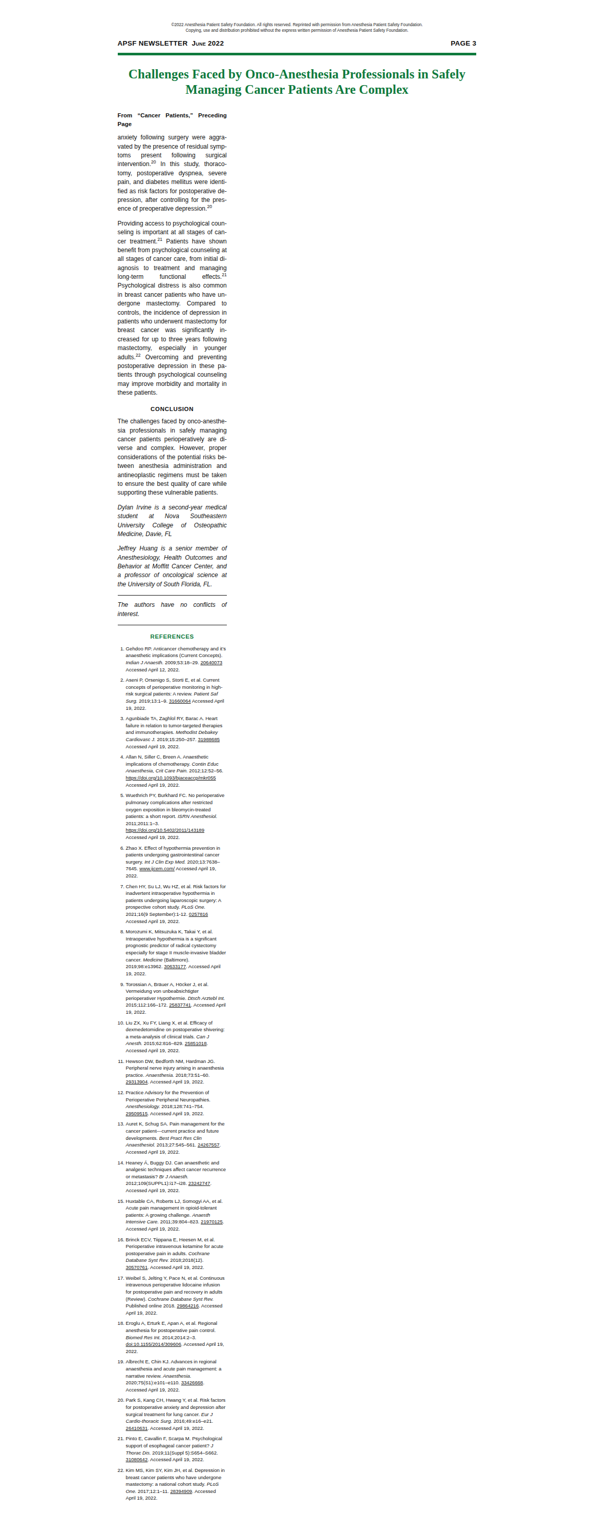©2022 Anesthesia Patient Safety Foundation. All rights reserved. Reprinted with permission from Anesthesia Patient Safety Foundation.
Copying, use and distribution prohibited without the express written permission of Anesthesia Patient Safety Foundation.
APSF NEWSLETTER June 2022
PAGE 3
Challenges Faced by Onco-Anesthesia Professionals in Safely
Managing Cancer Patients Are Complex
From “Cancer Patients,” Preceding Page
anxiety following surgery were aggravated by the presence of residual symptoms present following surgical intervention.20 In this study, thoracotomy, postoperative dyspnea, severe pain, and diabetes mellitus were identified as risk factors for postoperative depression, after controlling for the presence of preoperative depression.20
Providing access to psychological counseling is important at all stages of cancer treatment.21 Patients have shown benefit from psychological counseling at all stages of cancer care, from initial diagnosis to treatment and managing long-term functional effects.21 Psychological distress is also common in breast cancer patients who have undergone mastectomy. Compared to controls, the incidence of depression in patients who underwent mastectomy for breast cancer was significantly increased for up to three years following mastectomy, especially in younger adults.22 Overcoming and preventing postoperative depression in these patients through psychological counseling may improve morbidity and mortality in these patients.
CONCLUSION
The challenges faced by onco-anesthesia professionals in safely managing cancer patients perioperatively are diverse and complex. However, proper considerations of the potential risks between anesthesia administration and antineoplastic regimens must be taken to ensure the best quality of care while supporting these vulnerable patients.
Dylan Irvine is a second-year medical student at Nova Southeastern University College of Osteopathic Medicine, Davie, FL
Jeffrey Huang is a senior member of Anesthesiology, Health Outcomes and Behavior at Moffitt Cancer Center, and a professor of oncological science at the University of South Florida, FL.
The authors have no conflicts of interest.
REFERENCES
Gehdoo RP. Anticancer chemotherapy and it’s anaesthetic implications (Current Concepts). Indian J Anaesth. 2009;53:18–29. 20640073 Accessed April 12, 2022.
Aseni P, Orsenigo S, Storti E, et al. Current concepts of perioperative monitoring in high-risk surgical patients: A review. Patient Saf Surg. 2019;13:1–9. 31660064 Accessed April 19, 2022.
Agunbiade TA, Zaghlol RY, Barac A. Heart failure in relation to tumor-targeted therapies and immunotherapies. Methodist Debakey Cardiovasc J. 2019;15:250–257. 31988685 Accessed April 19, 2022.
Allan N, Siller C, Breen A. Anaesthetic implications of chemotherapy. Contin Educ Anaesthesia, Crit Care Pain. 2012;12:52–56. https://doi.org/10.1093/bjaceaccp/mkr055 Accessed April 19, 2022.
Wuethrich PY, Burkhard FC. No perioperative pulmonary complications after restricted oxygen exposition in bleomycin-treated patients: a short report. ISRN Anesthesiol. 2011;2011:1–3. https://doi.org/10.5402/2011/143189 Accessed April 19, 2022.
Zhao X. Effect of hypothermia prevention in patients undergoing gastrointestinal cancer surgery. Int J Clin Exp Med. 2020;13:7638–7645. www.ijcem.com/ Accessed April 19, 2022.
Chen HY, Su LJ, Wu HZ, et al. Risk factors for inadvertent intraoperative hypothermia in patients undergoing laparoscopic surgery: A prospective cohort study. PLoS One. 2021;16(9 September):1-12. 0257816 Accessed April 19, 2022.
Morozumi K, Mitsuzuka K, Takai Y, et al. Intraoperative hypothermia is a significant prognostic predictor of radical cystectomy especially for stage II muscle-invasive bladder cancer. Medicine (Baltimore). 2019;98:e13962. 30633177. Accessed April 19, 2022.
Torossian A, Bräuer A, Höcker J, et al. Vermeidung von unbeabsichtigter perioperativer Hypothermie. Dtsch Arztebl Int. 2015;112:166–172. 25837741. Accessed April 19, 2022.
Liu ZX, Xu FY, Liang X, et al. Efficacy of dexmedetomidine on postoperative shivering: a meta-analysis of clinical trials. Can J Anesth. 2015;62:816–829. 25851018. Accessed April 19, 2022.
Hewson DW, Bedforth NM, Hardman JG. Peripheral nerve injury arising in anaesthesia practice. Anaesthesia. 2018;73:51–60. 29313904. Accessed April 19, 2022.
Practice Advisory for the Prevention of Perioperative Peripheral Neuropathies. Anesthesiology. 2018;128:741–754. 29509515. Accessed April 19, 2022.
Auret K, Schug SA. Pain management for the cancer patient—current practice and future developments. Best Pract Res Clin Anaesthesiol. 2013;27:545–561. 24267557. Accessed April 19, 2022.
Heaney Á, Buggy DJ. Can anaesthetic and analgesic techniques affect cancer recurrence or metastasis? Br J Anaesth. 2012;109(SUPPL1):i17–i28. 23242747. Accessed April 19, 2022.
Huxtable CA, Roberts LJ, Somogyi AA, et al. Acute pain management in opioid-tolerant patients: A growing challenge. Anaesth Intensive Care. 2011;39:804–823. 21970125. Accessed April 19, 2022.
Brinck ECV, Tiippana E, Heesen M, et al. Perioperative intravenous ketamine for acute postoperative pain in adults. Cochrane Database Syst Rev. 2018;2018(12). 30570761. Accessed April 19, 2022.
Weibel S, Jelting Y, Pace N, et al. Continuous intravenous perioperative lidocaine infusion for postoperative pain and recovery in adults (Review). Cochrane Database Syst Rev. Published online 2018. 29864216. Accessed April 19, 2022.
Eroglu A, Erturk E, Apan A, et al. Regional anesthesia for postoperative pain control. Biomed Res Int. 2014;2014:2–3. doi:10.1155/2014/309606. Accessed April 19, 2022.
Albrecht E, Chin KJ. Advances in regional anaesthesia and acute pain management: a narrative review. Anaesthesia. 2020;75(S1):e101–e110. 33426668. Accessed April 19, 2022.
Park S, Kang CH, Hwang Y, et al. Risk factors for postoperative anxiety and depression after surgical treatment for lung cancer. Eur J Cardio-thoracic Surg. 2016;49:e16–e21. 26410631. Accessed April 19, 2022.
Pinto E, Cavallin F, Scarpa M. Psychological support of esophageal cancer patient? J Thorac Dis. 2019;11(Suppl 5):S654–S662. 31080642. Accessed April 19, 2022.
Kim MS, Kim SY, Kim JH, et al. Depression in breast cancer patients who have undergone mastectomy: a national cohort study. PLoS One. 2017;12:1–11. 28394909. Accessed April 19, 2022.